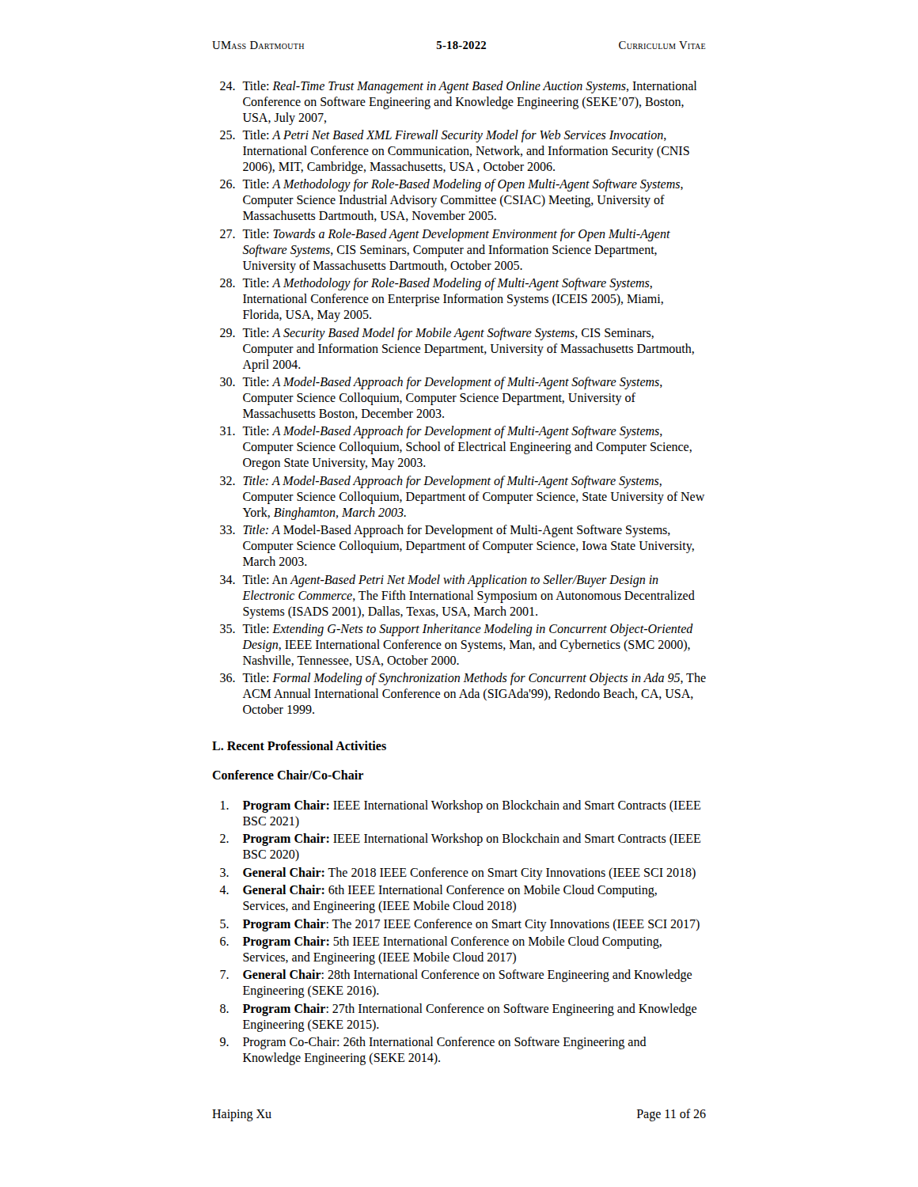UMass Dartmouth
5-18-2022
Curriculum Vitae
Title: Real-Time Trust Management in Agent Based Online Auction Systems, International Conference on Software Engineering and Knowledge Engineering (SEKE’07), Boston, USA, July 2007,
Title: A Petri Net Based XML Firewall Security Model for Web Services Invocation, International Conference on Communication, Network, and Information Security (CNIS 2006), MIT, Cambridge, Massachusetts, USA , October 2006.
Title: A Methodology for Role-Based Modeling of Open Multi-Agent Software Systems, Computer Science Industrial Advisory Committee (CSIAC) Meeting, University of Massachusetts Dartmouth, USA, November 2005.
Title: Towards a Role-Based Agent Development Environment for Open Multi-Agent Software Systems, CIS Seminars, Computer and Information Science Department, University of Massachusetts Dartmouth, October 2005.
Title: A Methodology for Role-Based Modeling of Multi-Agent Software Systems, International Conference on Enterprise Information Systems (ICEIS 2005), Miami, Florida, USA, May 2005.
Title: A Security Based Model for Mobile Agent Software Systems, CIS Seminars, Computer and Information Science Department, University of Massachusetts Dartmouth, April 2004.
Title: A Model-Based Approach for Development of Multi-Agent Software Systems, Computer Science Colloquium, Computer Science Department, University of Massachusetts Boston, December 2003.
Title: A Model-Based Approach for Development of Multi-Agent Software Systems, Computer Science Colloquium, School of Electrical Engineering and Computer Science, Oregon State University, May 2003.
Title: A Model-Based Approach for Development of Multi-Agent Software Systems, Computer Science Colloquium, Department of Computer Science, State University of New York, Binghamton, March 2003.
Title: A Model-Based Approach for Development of Multi-Agent Software Systems, Computer Science Colloquium, Department of Computer Science, Iowa State University, March 2003.
Title: An Agent-Based Petri Net Model with Application to Seller/Buyer Design in Electronic Commerce, The Fifth International Symposium on Autonomous Decentralized Systems (ISADS 2001), Dallas, Texas, USA, March 2001.
Title: Extending G-Nets to Support Inheritance Modeling in Concurrent Object-Oriented Design, IEEE International Conference on Systems, Man, and Cybernetics (SMC 2000), Nashville, Tennessee, USA, October 2000.
Title: Formal Modeling of Synchronization Methods for Concurrent Objects in Ada 95, The ACM Annual International Conference on Ada (SIGAda'99), Redondo Beach, CA, USA, October 1999.
L. Recent Professional Activities
Conference Chair/Co-Chair
Program Chair: IEEE International Workshop on Blockchain and Smart Contracts (IEEE BSC 2021)
Program Chair: IEEE International Workshop on Blockchain and Smart Contracts (IEEE BSC 2020)
General Chair: The 2018 IEEE Conference on Smart City Innovations (IEEE SCI 2018)
General Chair: 6th IEEE International Conference on Mobile Cloud Computing, Services, and Engineering (IEEE Mobile Cloud 2018)
Program Chair: The 2017 IEEE Conference on Smart City Innovations (IEEE SCI 2017)
Program Chair: 5th IEEE International Conference on Mobile Cloud Computing, Services, and Engineering (IEEE Mobile Cloud 2017)
General Chair: 28th International Conference on Software Engineering and Knowledge Engineering (SEKE 2016).
Program Chair: 27th International Conference on Software Engineering and Knowledge Engineering (SEKE 2015).
Program Co-Chair: 26th International Conference on Software Engineering and Knowledge Engineering (SEKE 2014).
Haiping Xu
Page 11 of 26